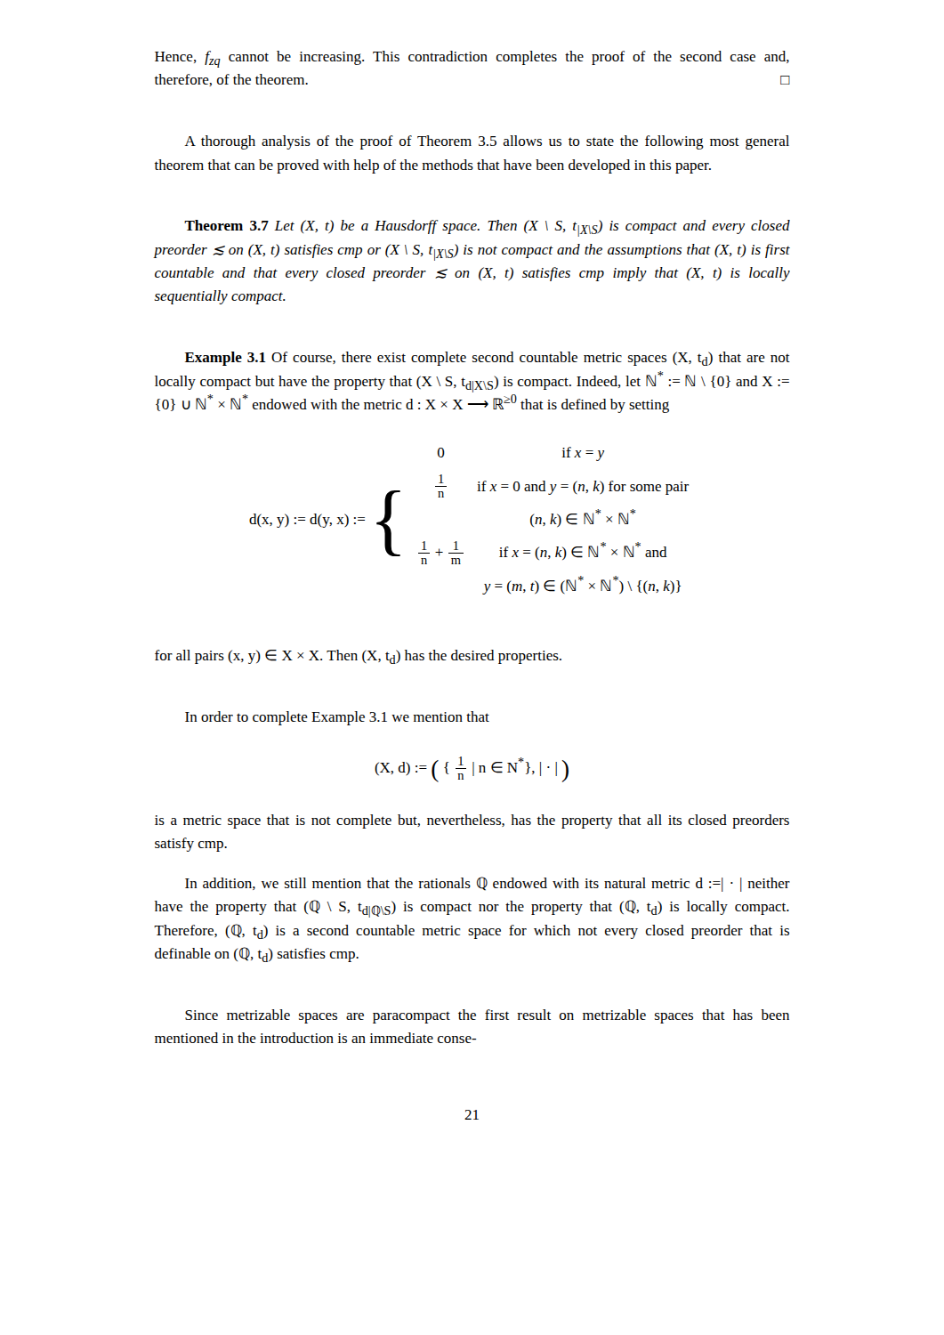Hence, fzq cannot be increasing. This contradiction completes the proof of the second case and, therefore, of the theorem. □
A thorough analysis of the proof of Theorem 3.5 allows us to state the following most general theorem that can be proved with help of the methods that have been developed in this paper.
Theorem 3.7 Let (X, t) be a Hausdorff space. Then (X \ S, t|X\S) is compact and every closed preorder ≲ on (X, t) satisfies cmp or (X \ S, t|X\S) is not compact and the assumptions that (X, t) is first countable and that every closed preorder ≲ on (X, t) satisfies cmp imply that (X, t) is locally sequentially compact.
Example 3.1 Of course, there exist complete second countable metric spaces (X, td) that are not locally compact but have the property that (X \ S, td|X\S) is compact. Indeed, let ℕ* := ℕ \ {0} and X := {0} ∪ ℕ* × ℕ* endowed with the metric d : X × X ⟶ ℝ≥0 that is defined by setting
d(x, y) := d(y, x) := {
| 0 | if x = y |
| 1 n | if x = 0 and y = ( n , k ) for some pair |
| | ( n , k ) ∈ ℕ * × ℕ * |
| 1 n + 1 m | if x = ( n , k ) ∈ ℕ * × ℕ * and |
| | y = ( m , t ) ∈ (ℕ * × ℕ * ) \ {( n , k )} |
for all pairs (x, y) ∈ X × X. Then (X, td) has the desired properties.
In order to complete Example 3.1 we mention that
(X, d) := ( { 1 n | n ∈ N*}, | · | )
is a metric space that is not complete but, nevertheless, has the property that all its closed preorders satisfy cmp.
In addition, we still mention that the rationals ℚ endowed with its natural metric d :=| · | neither have the property that (ℚ \ S, td|ℚ\S) is compact nor the property that (ℚ, td) is locally compact. Therefore, (ℚ, td) is a second countable metric space for which not every closed preorder that is definable on (ℚ, td) satisfies cmp.
Since metrizable spaces are paracompact the first result on metrizable spaces that has been mentioned in the introduction is an immediate conse-
21